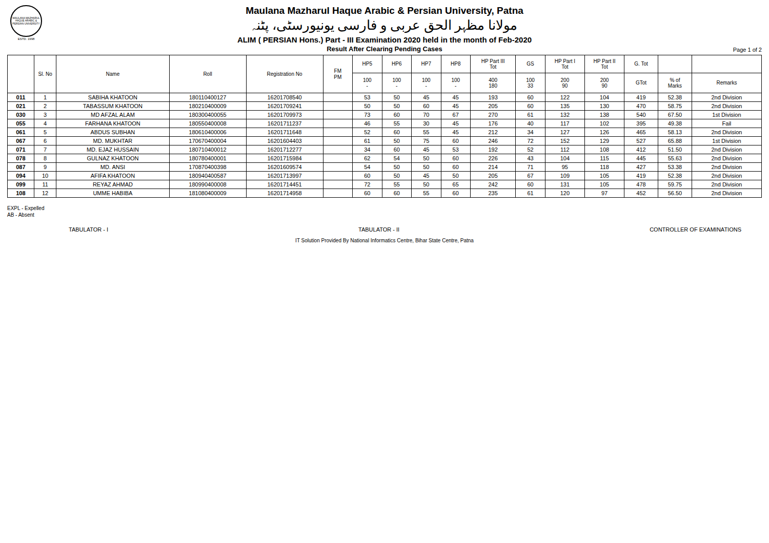MAULANA MAZHARUL HAQUE ARABIC & PERSIAN UNIVERSITY
ESTD. 1998
Maulana Mazharul Haque Arabic & Persian University, Patna
مولانا مظہر الحق عربی و فارسی یونیورسٹی، پٹنہ
ALIM ( PERSIAN Hons.) Part - III Examination 2020 held in the month of Feb-2020
Result After Clearing Pending Cases
Page 1 of 2
| | Sl. No | Name | Roll | Registration No | FM PM | HP5 | HP6 | HP7 | HP8 | HP Part III Tot | GS | HP Part I Tot | HP Part II Tot | G. Tot | | |
| --- | --- | --- | --- | --- | --- | --- | --- | --- | --- | --- | --- | --- | --- | --- | --- | --- |
| 100 - | 100 - | 100 - | 100 - | 400 180 | 100 33 | 200 90 | 200 90 | GTot | % of Marks | Remarks |
| 011 | 1 | SABIHA KHATOON | 180110400127 | 16201708540 | | 53 | 50 | 45 | 45 | 193 | 60 | 122 | 104 | 419 | 52.38 | 2nd Division |
| 021 | 2 | TABASSUM KHATOON | 180210400009 | 16201709241 | | 50 | 50 | 60 | 45 | 205 | 60 | 135 | 130 | 470 | 58.75 | 2nd Division |
| 030 | 3 | MD AFZAL ALAM | 180300400055 | 16201709973 | | 73 | 60 | 70 | 67 | 270 | 61 | 132 | 138 | 540 | 67.50 | 1st Division |
| 055 | 4 | FARHANA KHATOON | 180550400008 | 16201711237 | | 46 | 55 | 30 | 45 | 176 | 40 | 117 | 102 | 395 | 49.38 | Fail |
| 061 | 5 | ABDUS SUBHAN | 180610400006 | 16201711648 | | 52 | 60 | 55 | 45 | 212 | 34 | 127 | 126 | 465 | 58.13 | 2nd Division |
| 067 | 6 | MD. MUKHTAR | 170670400004 | 16201604403 | | 61 | 50 | 75 | 60 | 246 | 72 | 152 | 129 | 527 | 65.88 | 1st Division |
| 071 | 7 | MD. EJAZ HUSSAIN | 180710400012 | 16201712277 | | 34 | 60 | 45 | 53 | 192 | 52 | 112 | 108 | 412 | 51.50 | 2nd Division |
| 078 | 8 | GULNAZ KHATOON | 180780400001 | 16201715984 | | 62 | 54 | 50 | 60 | 226 | 43 | 104 | 115 | 445 | 55.63 | 2nd Division |
| 087 | 9 | MD. ANSI | 170870400398 | 16201609574 | | 54 | 50 | 50 | 60 | 214 | 71 | 95 | 118 | 427 | 53.38 | 2nd Division |
| 094 | 10 | AFIFA KHATOON | 180940400587 | 16201713997 | | 60 | 50 | 45 | 50 | 205 | 67 | 109 | 105 | 419 | 52.38 | 2nd Division |
| 099 | 11 | REYAZ AHMAD | 180990400008 | 16201714451 | | 72 | 55 | 50 | 65 | 242 | 60 | 131 | 105 | 478 | 59.75 | 2nd Division |
| 108 | 12 | UMME HABIBA | 181080400009 | 16201714958 | | 60 | 60 | 55 | 60 | 235 | 61 | 120 | 97 | 452 | 56.50 | 2nd Division |
EXPL - Expelled
AB - Absent
TABULATOR - I
TABULATOR - II
CONTROLLER OF EXAMINATIONS
IT Solution Provided By National Informatics Centre, Bihar State Centre, Patna